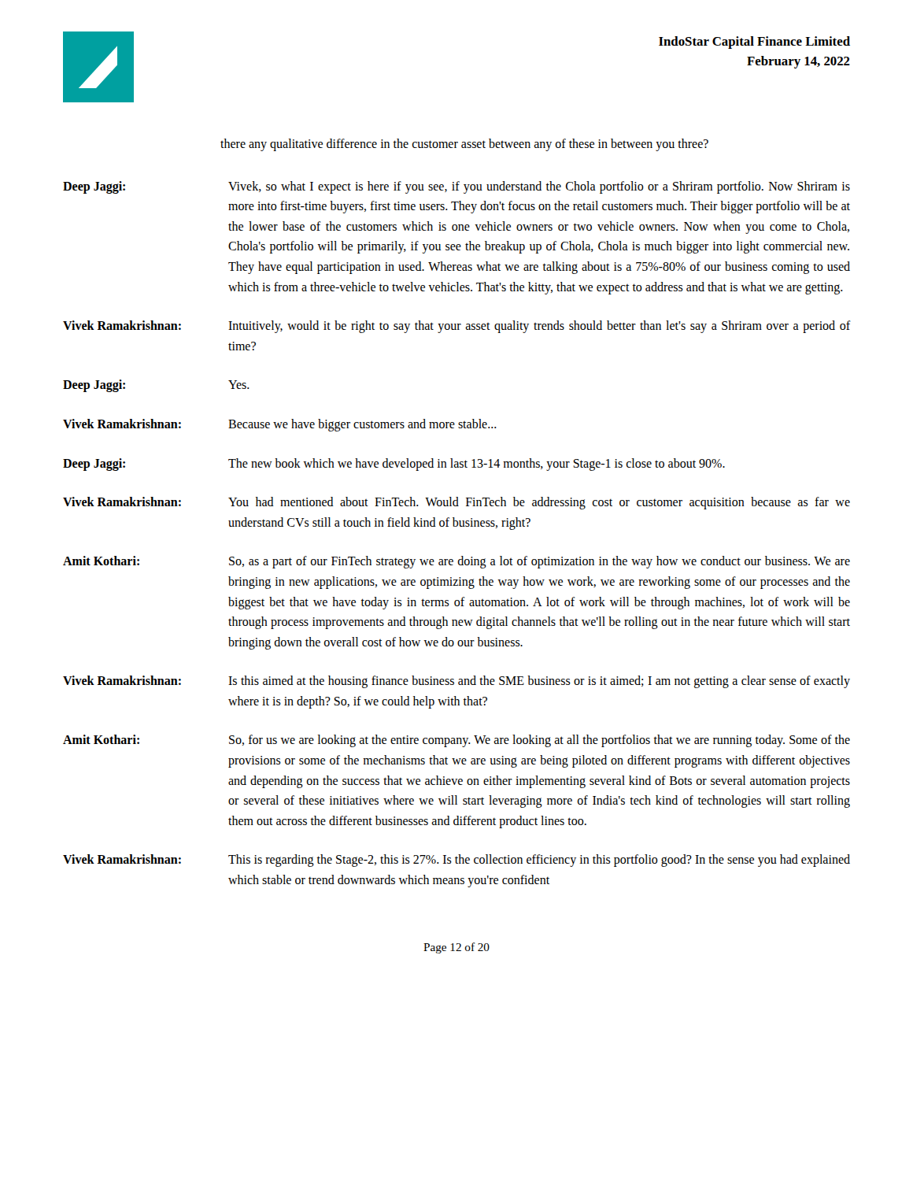IndoStar Capital Finance Limited
February 14, 2022
there any qualitative difference in the customer asset between any of these in between you three?
Deep Jaggi:
Vivek, so what I expect is here if you see, if you understand the Chola portfolio or a Shriram portfolio. Now Shriram is more into first-time buyers, first time users. They don't focus on the retail customers much. Their bigger portfolio will be at the lower base of the customers which is one vehicle owners or two vehicle owners. Now when you come to Chola, Chola's portfolio will be primarily, if you see the breakup up of Chola, Chola is much bigger into light commercial new. They have equal participation in used. Whereas what we are talking about is a 75%-80% of our business coming to used which is from a three-vehicle to twelve vehicles. That's the kitty, that we expect to address and that is what we are getting.
Vivek Ramakrishnan:
Intuitively, would it be right to say that your asset quality trends should better than let's say a Shriram over a period of time?
Deep Jaggi:
Yes.
Vivek Ramakrishnan:
Because we have bigger customers and more stable...
Deep Jaggi:
The new book which we have developed in last 13-14 months, your Stage-1 is close to about 90%.
Vivek Ramakrishnan:
You had mentioned about FinTech. Would FinTech be addressing cost or customer acquisition because as far we understand CVs still a touch in field kind of business, right?
Amit Kothari:
So, as a part of our FinTech strategy we are doing a lot of optimization in the way how we conduct our business. We are bringing in new applications, we are optimizing the way how we work, we are reworking some of our processes and the biggest bet that we have today is in terms of automation. A lot of work will be through machines, lot of work will be through process improvements and through new digital channels that we'll be rolling out in the near future which will start bringing down the overall cost of how we do our business.
Vivek Ramakrishnan:
Is this aimed at the housing finance business and the SME business or is it aimed; I am not getting a clear sense of exactly where it is in depth? So, if we could help with that?
Amit Kothari:
So, for us we are looking at the entire company. We are looking at all the portfolios that we are running today. Some of the provisions or some of the mechanisms that we are using are being piloted on different programs with different objectives and depending on the success that we achieve on either implementing several kind of Bots or several automation projects or several of these initiatives where we will start leveraging more of India's tech kind of technologies will start rolling them out across the different businesses and different product lines too.
Vivek Ramakrishnan:
This is regarding the Stage-2, this is 27%. Is the collection efficiency in this portfolio good? In the sense you had explained which stable or trend downwards which means you're confident
Page 12 of 20